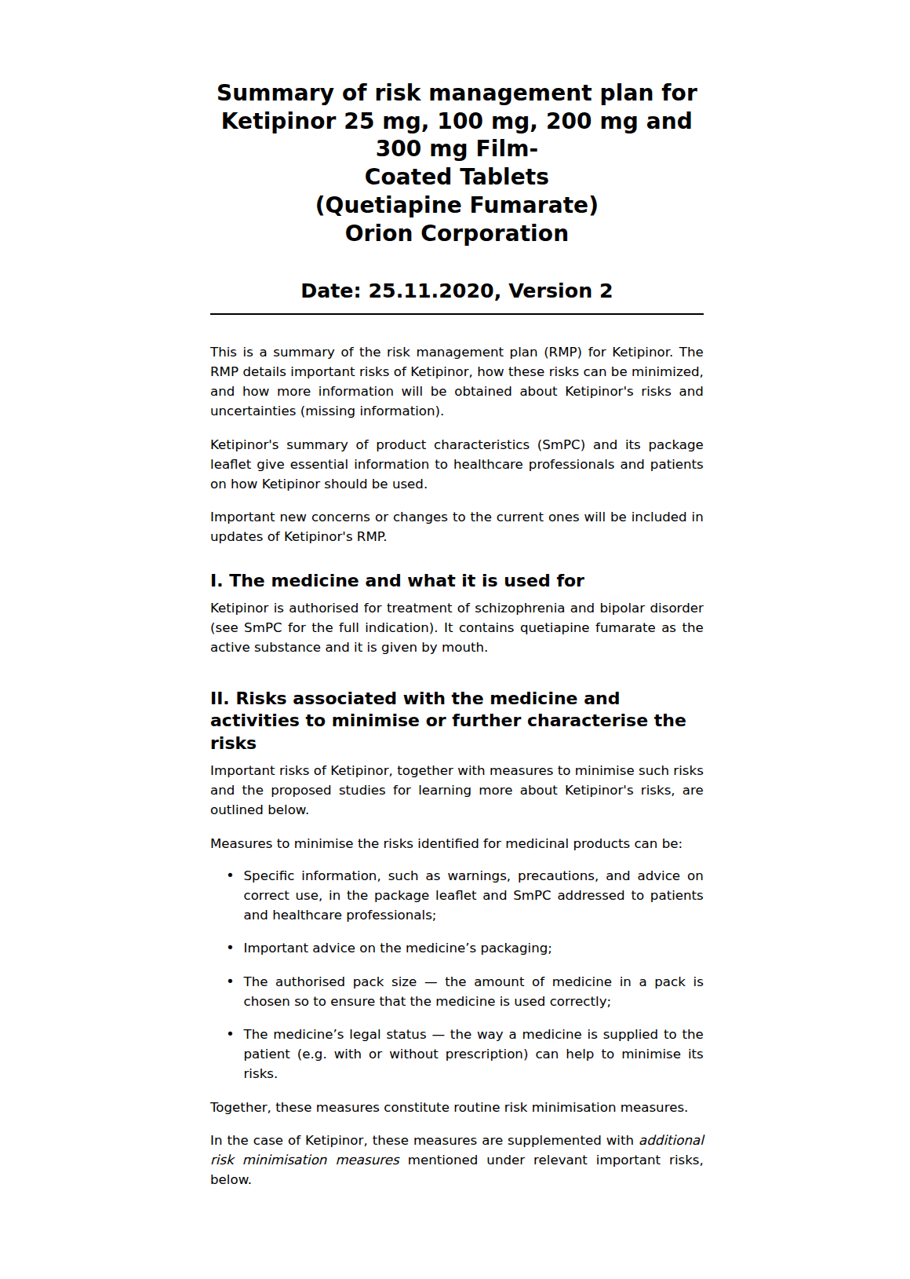Summary of risk management plan for Ketipinor 25 mg, 100 mg, 200 mg and 300 mg Film- Coated Tablets (Quetiapine Fumarate) Orion Corporation
Date: 25.11.2020, Version 2
This is a summary of the risk management plan (RMP) for Ketipinor. The RMP details important risks of Ketipinor, how these risks can be minimized, and how more information will be obtained about Ketipinor's risks and uncertainties (missing information).
Ketipinor's summary of product characteristics (SmPC) and its package leaflet give essential information to healthcare professionals and patients on how Ketipinor should be used.
Important new concerns or changes to the current ones will be included in updates of Ketipinor's RMP.
I. The medicine and what it is used for
Ketipinor is authorised for treatment of schizophrenia and bipolar disorder (see SmPC for the full indication). It contains quetiapine fumarate as the active substance and it is given by mouth.
II. Risks associated with the medicine and activities to minimise or further characterise the risks
Important risks of Ketipinor, together with measures to minimise such risks and the proposed studies for learning more about Ketipinor's risks, are outlined below.
Measures to minimise the risks identified for medicinal products can be:
Specific information, such as warnings, precautions, and advice on correct use, in the package leaflet and SmPC addressed to patients and healthcare professionals;
Important advice on the medicine’s packaging;
The authorised pack size — the amount of medicine in a pack is chosen so to ensure that the medicine is used correctly;
The medicine’s legal status — the way a medicine is supplied to the patient (e.g. with or without prescription) can help to minimise its risks.
Together, these measures constitute routine risk minimisation measures.
In the case of Ketipinor, these measures are supplemented with additional risk minimisation measures mentioned under relevant important risks, below.